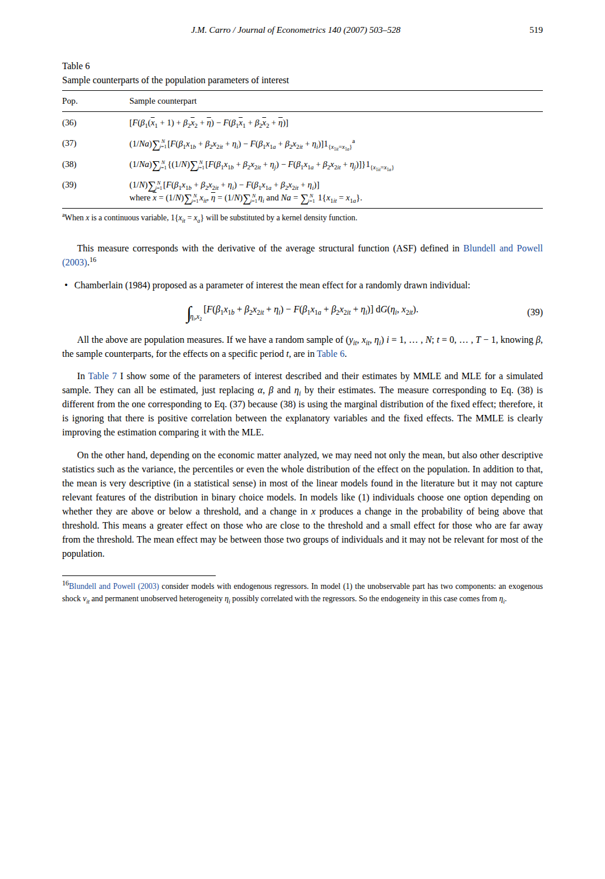J.M. Carro / Journal of Econometrics 140 (2007) 503–528 519
Table 6 Sample counterparts of the population parameters of interest
| Pop. | Sample counterpart |
| --- | --- |
| (36) | [ F ( β 1 ( x 1 + 1) + β 2 x 2 + η ) − F ( β 1 x 1 + β 2 x 2 + η )] |
| (37) | (1/ Na ) ∑ N i =1 [ F ( β 1 x 1 b + β 2 x 2 it + η i ) − F ( β 1 x 1 a + β 2 x 2 it + η i )]1 { x 1 it = x 1 a } a |
| (38) | (1/ Na ) ∑ N i =1 {(1/ N ) ∑ N j =1 [ F ( β 1 x 1 b + β 2 x 2 it + η j ) − F ( β 1 x 1 a + β 2 x 2 it + η j )]}1 { x 1 it = x 1 a } |
| (39) | (1/ N ) ∑ N i =1 [ F ( β 1 x 1 b + β 2 x 2 it + η i ) − F ( β 1 x 1 a + β 2 x 2 it + η i )] where x = (1/ N ) ∑ N i =1 x it , η = (1/ N ) ∑ N i =1 η i and Na = ∑ N i =1 1{ x 1 it = x 1 a }. |
aWhen x is a continuous variable, 1{xit = xa} will be substituted by a kernel density function.
This measure corresponds with the derivative of the average structural function (ASF) defined in Blundell and Powell (2003).16
Chamberlain (1984) proposed as a parameter of interest the mean effect for a randomly drawn individual:
∫ηi,x2[F(β1x1b + β2x2it + ηi) − F(β1x1a + β2x2it + ηi)] dG(ηi, x2it).
(39)
All the above are population measures. If we have a random sample of (yit, xit, ηi) i = 1, … , N; t = 0, … , T − 1, knowing β, the sample counterparts, for the effects on a specific period t, are in Table 6.
In Table 7 I show some of the parameters of interest described and their estimates by MMLE and MLE for a simulated sample. They can all be estimated, just replacing α, β and ηi by their estimates. The measure corresponding to Eq. (38) is different from the one corresponding to Eq. (37) because (38) is using the marginal distribution of the fixed effect; therefore, it is ignoring that there is positive correlation between the explanatory variables and the fixed effects. The MMLE is clearly improving the estimation comparing it with the MLE.
On the other hand, depending on the economic matter analyzed, we may need not only the mean, but also other descriptive statistics such as the variance, the percentiles or even the whole distribution of the effect on the population. In addition to that, the mean is very descriptive (in a statistical sense) in most of the linear models found in the literature but it may not capture relevant features of the distribution in binary choice models. In models like (1) individuals choose one option depending on whether they are above or below a threshold, and a change in x produces a change in the probability of being above that threshold. This means a greater effect on those who are close to the threshold and a small effect for those who are far away from the threshold. The mean effect may be between those two groups of individuals and it may not be relevant for most of the population.
16Blundell and Powell (2003) consider models with endogenous regressors. In model (1) the unobservable part has two components: an exogenous shock vit and permanent unobserved heterogeneity ηi possibly correlated with the regressors. So the endogeneity in this case comes from ηi.